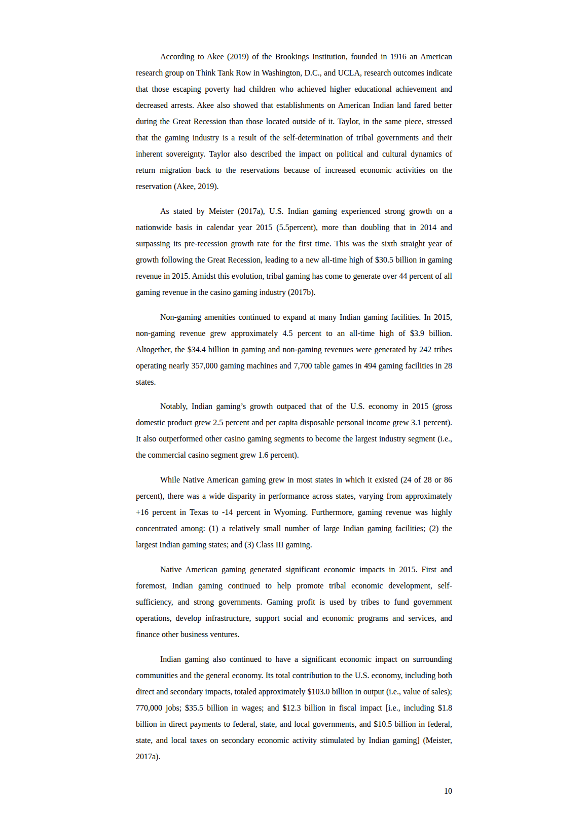According to Akee (2019) of the Brookings Institution, founded in 1916 an American research group on Think Tank Row in Washington, D.C., and UCLA, research outcomes indicate that those escaping poverty had children who achieved higher educational achievement and decreased arrests. Akee also showed that establishments on American Indian land fared better during the Great Recession than those located outside of it. Taylor, in the same piece, stressed that the gaming industry is a result of the self-determination of tribal governments and their inherent sovereignty. Taylor also described the impact on political and cultural dynamics of return migration back to the reservations because of increased economic activities on the reservation (Akee, 2019).
As stated by Meister (2017a), U.S. Indian gaming experienced strong growth on a nationwide basis in calendar year 2015 (5.5percent), more than doubling that in 2014 and surpassing its pre-recession growth rate for the first time. This was the sixth straight year of growth following the Great Recession, leading to a new all-time high of $30.5 billion in gaming revenue in 2015. Amidst this evolution, tribal gaming has come to generate over 44 percent of all gaming revenue in the casino gaming industry (2017b).
Non-gaming amenities continued to expand at many Indian gaming facilities. In 2015, non-gaming revenue grew approximately 4.5 percent to an all-time high of $3.9 billion. Altogether, the $34.4 billion in gaming and non-gaming revenues were generated by 242 tribes operating nearly 357,000 gaming machines and 7,700 table games in 494 gaming facilities in 28 states.
Notably, Indian gaming’s growth outpaced that of the U.S. economy in 2015 (gross domestic product grew 2.5 percent and per capita disposable personal income grew 3.1 percent). It also outperformed other casino gaming segments to become the largest industry segment (i.e., the commercial casino segment grew 1.6 percent).
While Native American gaming grew in most states in which it existed (24 of 28 or 86 percent), there was a wide disparity in performance across states, varying from approximately +16 percent in Texas to -14 percent in Wyoming. Furthermore, gaming revenue was highly concentrated among: (1) a relatively small number of large Indian gaming facilities; (2) the largest Indian gaming states; and (3) Class III gaming.
Native American gaming generated significant economic impacts in 2015. First and foremost, Indian gaming continued to help promote tribal economic development, self-sufficiency, and strong governments. Gaming profit is used by tribes to fund government operations, develop infrastructure, support social and economic programs and services, and finance other business ventures.
Indian gaming also continued to have a significant economic impact on surrounding communities and the general economy. Its total contribution to the U.S. economy, including both direct and secondary impacts, totaled approximately $103.0 billion in output (i.e., value of sales); 770,000 jobs; $35.5 billion in wages; and $12.3 billion in fiscal impact [i.e., including $1.8 billion in direct payments to federal, state, and local governments, and $10.5 billion in federal, state, and local taxes on secondary economic activity stimulated by Indian gaming] (Meister, 2017a).
10